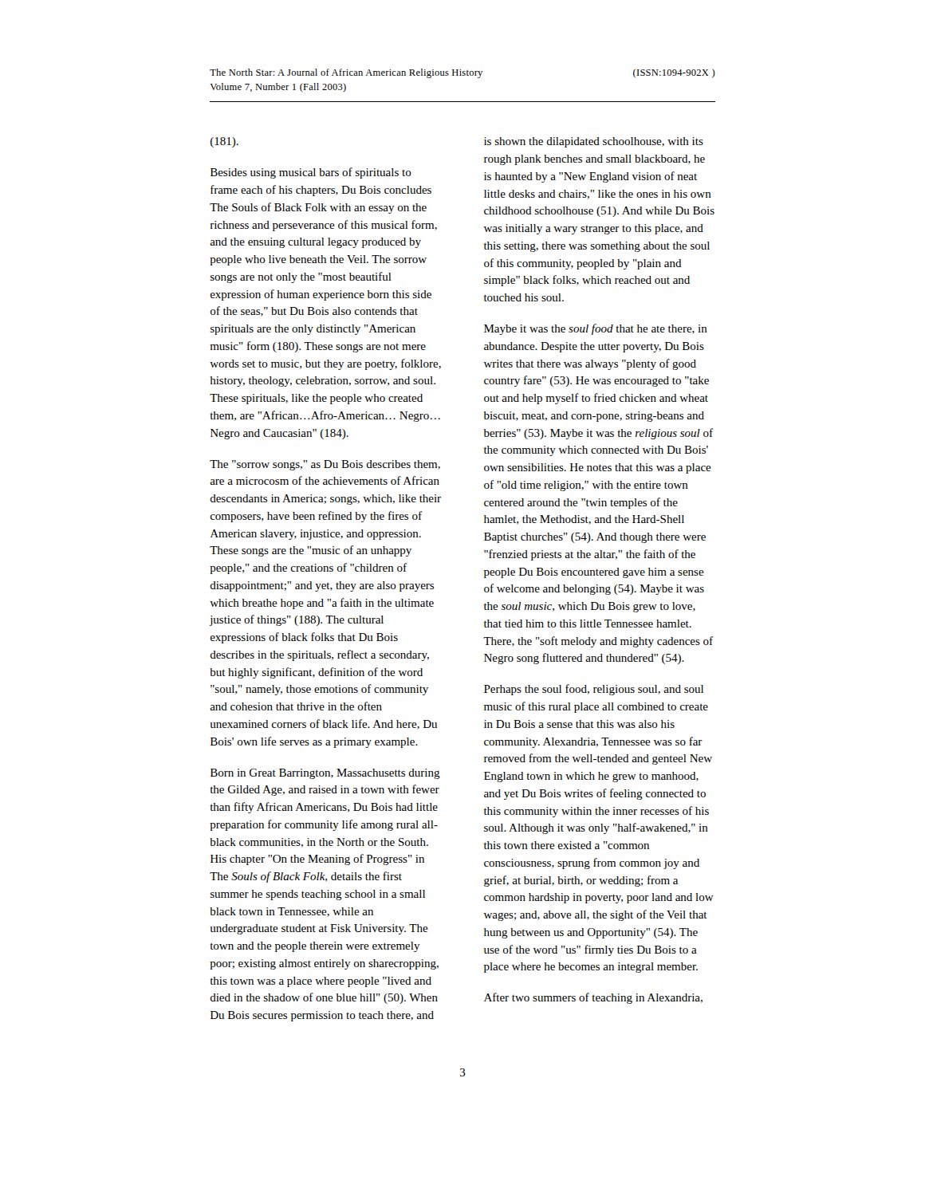The North Star: A Journal of African American Religious History
Volume 7, Number 1 (Fall 2003)
(ISSN:1094-902X )
(181).
Besides using musical bars of spirituals to frame each of his chapters, Du Bois concludes The Souls of Black Folk with an essay on the richness and perseverance of this musical form, and the ensuing cultural legacy produced by people who live beneath the Veil. The sorrow songs are not only the "most beautiful expression of human experience born this side of the seas," but Du Bois also contends that spirituals are the only distinctly "American music" form (180). These songs are not mere words set to music, but they are poetry, folklore, history, theology, celebration, sorrow, and soul. These spirituals, like the people who created them, are "African…Afro-American… Negro…Negro and Caucasian" (184).
The "sorrow songs," as Du Bois describes them, are a microcosm of the achievements of African descendants in America; songs, which, like their composers, have been refined by the fires of American slavery, injustice, and oppression. These songs are the "music of an unhappy people," and the creations of "children of disappointment;" and yet, they are also prayers which breathe hope and "a faith in the ultimate justice of things" (188). The cultural expressions of black folks that Du Bois describes in the spirituals, reflect a secondary, but highly significant, definition of the word "soul," namely, those emotions of community and cohesion that thrive in the often unexamined corners of black life. And here, Du Bois' own life serves as a primary example.
Born in Great Barrington, Massachusetts during the Gilded Age, and raised in a town with fewer than fifty African Americans, Du Bois had little preparation for community life among rural all-black communities, in the North or the South. His chapter "On the Meaning of Progress" in The Souls of Black Folk, details the first summer he spends teaching school in a small black town in Tennessee, while an undergraduate student at Fisk University. The town and the people therein were extremely poor; existing almost entirely on sharecropping, this town was a place where people "lived and died in the shadow of one blue hill" (50). When Du Bois secures permission to teach there, and
is shown the dilapidated schoolhouse, with its rough plank benches and small blackboard, he is haunted by a "New England vision of neat little desks and chairs," like the ones in his own childhood schoolhouse (51). And while Du Bois was initially a wary stranger to this place, and this setting, there was something about the soul of this community, peopled by "plain and simple" black folks, which reached out and touched his soul.
Maybe it was the soul food that he ate there, in abundance. Despite the utter poverty, Du Bois writes that there was always "plenty of good country fare" (53). He was encouraged to "take out and help myself to fried chicken and wheat biscuit, meat, and corn-pone, string-beans and berries" (53). Maybe it was the religious soul of the community which connected with Du Bois' own sensibilities. He notes that this was a place of "old time religion," with the entire town centered around the "twin temples of the hamlet, the Methodist, and the Hard-Shell Baptist churches" (54). And though there were "frenzied priests at the altar," the faith of the people Du Bois encountered gave him a sense of welcome and belonging (54). Maybe it was the soul music, which Du Bois grew to love, that tied him to this little Tennessee hamlet. There, the "soft melody and mighty cadences of Negro song fluttered and thundered" (54).
Perhaps the soul food, religious soul, and soul music of this rural place all combined to create in Du Bois a sense that this was also his community. Alexandria, Tennessee was so far removed from the well-tended and genteel New England town in which he grew to manhood, and yet Du Bois writes of feeling connected to this community within the inner recesses of his soul. Although it was only "half-awakened," in this town there existed a "common consciousness, sprung from common joy and grief, at burial, birth, or wedding; from a common hardship in poverty, poor land and low wages; and, above all, the sight of the Veil that hung between us and Opportunity" (54). The use of the word "us" firmly ties Du Bois to a place where he becomes an integral member.
After two summers of teaching in Alexandria,
3